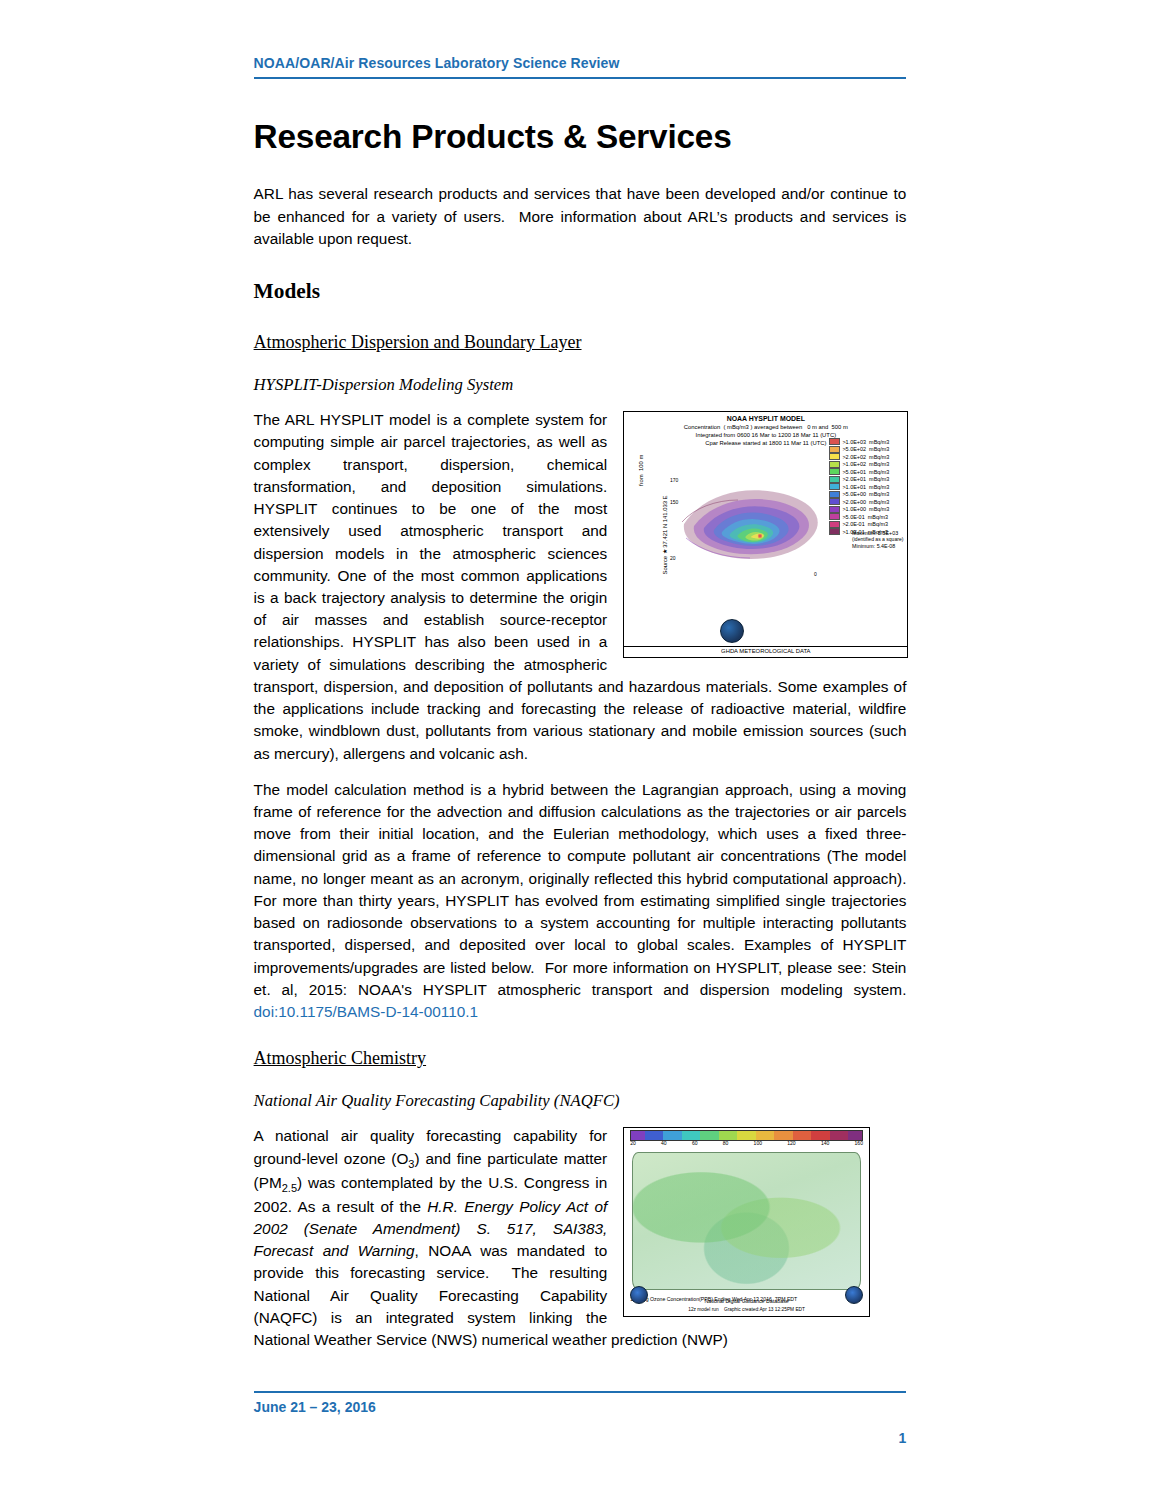NOAA/OAR/Air Resources Laboratory Science Review
Research Products & Services
ARL has several research products and services that have been developed and/or continue to be enhanced for a variety of users. More information about ARL’s products and services is available upon request.
Models
Atmospheric Dispersion and Boundary Layer
HYSPLIT-Dispersion Modeling System
NOAA HYSPLIT MODEL
Concentration ( mBq/m3 ) averaged between 0 m and 500 m
Integrated from 0600 16 Mar to 1200 18 Mar 11 (UTC)
Cpar Release started at 1800 11 Mar 11 (UTC)
Source ★ 37.421 N 141.033 E
from 100 m
>1.0E+03 mBq/m3
>5.0E+02 mBq/m3
>2.0E+02 mBq/m3
>1.0E+02 mBq/m3
>5.0E+01 mBq/m3
>2.0E+01 mBq/m3
>1.0E+01 mBq/m3
>5.0E+00 mBq/m3
>2.0E+00 mBq/m3
>1.0E+00 mBq/m3
>5.0E-01 mBq/m3
>2.0E-01 mBq/m3
>1.0E-01 mBq/m3
Maximum: 5.5E+03
(identified as a square)
Minimum: 5.4E-08
170 150 20 0
GHDA METEOROLOGICAL DATA
The ARL HYSPLIT model is a complete system for computing simple air parcel trajectories, as well as complex transport, dispersion, chemical transformation, and deposition simulations. HYSPLIT continues to be one of the most extensively used atmospheric transport and dispersion models in the atmospheric sciences community. One of the most common applications is a back trajectory analysis to determine the origin of air masses and establish source-receptor relationships. HYSPLIT has also been used in a variety of simulations describing the atmospheric transport, dispersion, and deposition of pollutants and hazardous materials. Some examples of the applications include tracking and forecasting the release of radioactive material, wildfire smoke, windblown dust, pollutants from various stationary and mobile emission sources (such as mercury), allergens and volcanic ash.
The model calculation method is a hybrid between the Lagrangian approach, using a moving frame of reference for the advection and diffusion calculations as the trajectories or air parcels move from their initial location, and the Eulerian methodology, which uses a fixed three-dimensional grid as a frame of reference to compute pollutant air concentrations (The model name, no longer meant as an acronym, originally reflected this hybrid computational approach). For more than thirty years, HYSPLIT has evolved from estimating simplified single trajectories based on radiosonde observations to a system accounting for multiple interacting pollutants transported, dispersed, and deposited over local to global scales. Examples of HYSPLIT improvements/upgrades are listed below. For more information on HYSPLIT, please see: Stein et. al, 2015: NOAA's HYSPLIT atmospheric transport and dispersion modeling system. doi:10.1175/BAMS-D-14-00110.1
Atmospheric Chemistry
National Air Quality Forecasting Capability (NAQFC)
20406080100120140160
1Hr Avg Ozone Concentration(PPB) Ending Wed Apr 13 2016 7PM EDT
National Digital Guidance Database
12z model run Graphic created:Apr 13 12:25PM EDT
A national air quality forecasting capability for ground-level ozone (O3) and fine particulate matter (PM2.5) was contemplated by the U.S. Congress in 2002. As a result of the H.R. Energy Policy Act of 2002 (Senate Amendment) S. 517, SAI383, Forecast and Warning, NOAA was mandated to provide this forecasting service. The resulting National Air Quality Forecasting Capability (NAQFC) is an integrated system linking the National Weather Service (NWS) numerical weather prediction (NWP)
June 21 – 23, 2016
1